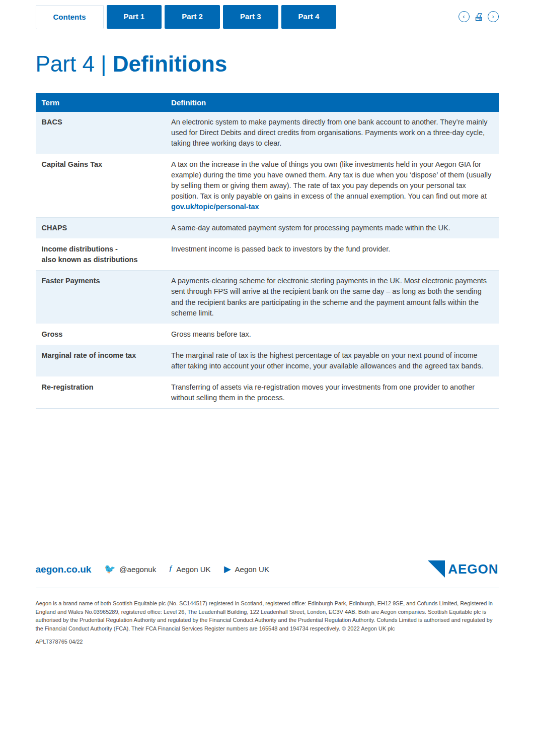Contents Part 1 Part 2 Part 3 Part 4
‹ 🖨 ›
Part 4 | Definitions
| Term | Definition |
| --- | --- |
| BACS | An electronic system to make payments directly from one bank account to another. They’re mainly used for Direct Debits and direct credits from organisations. Payments work on a three-day cycle, taking three working days to clear. |
| Capital Gains Tax | A tax on the increase in the value of things you own (like investments held in your Aegon GIA for example) during the time you have owned them. Any tax is due when you ‘dispose’ of them (usually by selling them or giving them away). The rate of tax you pay depends on your personal tax position. Tax is only payable on gains in excess of the annual exemption. You can find out more at gov.uk/topic/personal-tax |
| CHAPS | A same-day automated payment system for processing payments made within the UK. |
| Income distributions - also known as distributions | Investment income is passed back to investors by the fund provider. |
| Faster Payments | A payments-clearing scheme for electronic sterling payments in the UK. Most electronic payments sent through FPS will arrive at the recipient bank on the same day – as long as both the sending and the recipient banks are participating in the scheme and the payment amount falls within the scheme limit. |
| Gross | Gross means before tax. |
| Marginal rate of income tax | The marginal rate of tax is the highest percentage of tax payable on your next pound of income after taking into account your other income, your available allowances and the agreed tax bands. |
| Re-registration | Transferring of assets via re-registration moves your investments from one provider to another without selling them in the process. |
aegon.co.uk 🐦@aegonuk 𝑓 Aegon UK ▶Aegon UK
AEGON
Aegon is a brand name of both Scottish Equitable plc (No. SC144517) registered in Scotland, registered office: Edinburgh Park, Edinburgh, EH12 9SE, and Cofunds Limited, Registered in England and Wales No.03965289, registered office: Level 26, The Leadenhall Building, 122 Leadenhall Street, London, EC3V 4AB. Both are Aegon companies. Scottish Equitable plc is authorised by the Prudential Regulation Authority and regulated by the Financial Conduct Authority and the Prudential Regulation Authority. Cofunds Limited is authorised and regulated by the Financial Conduct Authority (FCA). Their FCA Financial Services Register numbers are 165548 and 194734 respectively. © 2022 Aegon UK plc
APLT378765 04/22